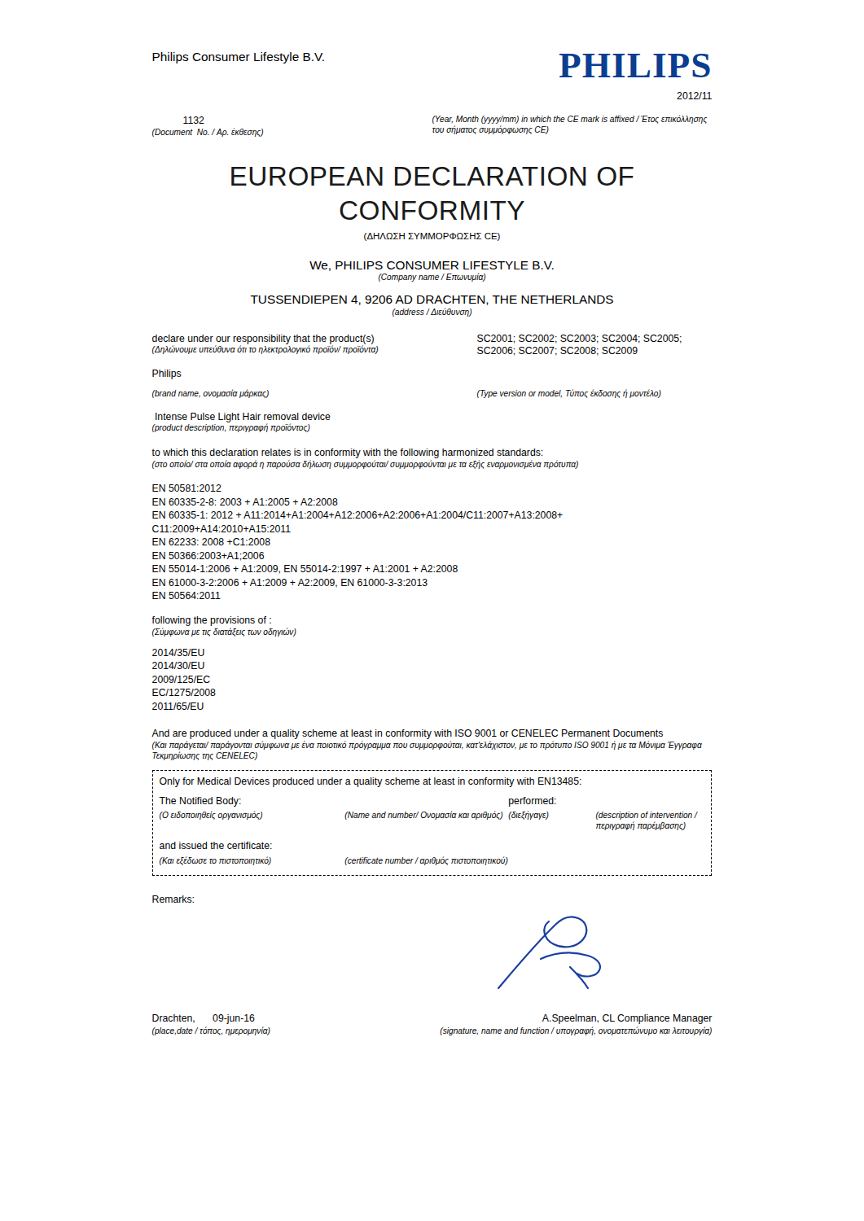Philips Consumer Lifestyle B.V.
PHILIPS
2012/11
1132
(Document No. / Αρ. έκθεσης)
(Year, Month (yyyy/mm) in which the CE mark is affixed / Έτος επικόλλησης του σήματος συμμόρφωσης CE)
EUROPEAN DECLARATION OF CONFORMITY
(ΔΗΛΩΣΗ ΣΥΜΜΟΡΦΩΣΗΣ CE)
We, PHILIPS CONSUMER LIFESTYLE B.V.
(Company name / Επωνυμία)
TUSSENDIEPEN 4, 9206 AD DRACHTEN, THE NETHERLANDS
(address / Διεύθυνση)
declare under our responsibility that the product(s)
(Δηλώνουμε υπεύθυνα ότι το ηλεκτρολογικό προϊόν/ προϊόντα)
SC2001; SC2002; SC2003; SC2004; SC2005; SC2006; SC2007; SC2008; SC2009
Philips
(brand name, ονομασία μάρκας)
(Type version or model, Τύπος έκδοσης ή μοντέλο)
Intense Pulse Light Hair removal device
(product description, περιγραφή προϊόντος)
to which this declaration relates is in conformity with the following harmonized standards:
(στο οποίο/ στα οποία αφορά η παρούσα δήλωση συμμορφούται/ συμμορφούνται με τα εξής εναρμονισμένα πρότυπα)
EN 50581:2012
EN 60335-2-8: 2003 + A1:2005 + A2:2008
EN 60335-1: 2012 + A11:2014+A1:2004+A12:2006+A2:2006+A1:2004/C11:2007+A13:2008+
C11:2009+A14:2010+A15:2011
EN 62233: 2008 +C1:2008
EN 50366:2003+A1;2006
EN 55014-1:2006 + A1:2009, EN 55014-2:1997 + A1:2001 + A2:2008
EN 61000-3-2:2006 + A1:2009 + A2:2009, EN 61000-3-3:2013
EN 50564:2011
following the provisions of :
(Σύμφωνα με τις διατάξεις των οδηγιών)
2014/35/EU
2014/30/EU
2009/125/EC
EC/1275/2008
2011/65/EU
And are produced under a quality scheme at least in conformity with ISO 9001 or CENELEC Permanent Documents
(Και παράγεται/ παράγονται σύμφωνα με ένα ποιοτικό πρόγραμμα που συμμορφούται, κατ'ελάχιστον, με το πρότυπο ISO 9001 ή με τα Μόνιμα Έγγραφα Τεκμηρίωσης της CENELEC)
Only for Medical Devices produced under a quality scheme at least in conformity with EN13485:
The Notified Body:
performed:
(Ο ειδοποιηθείς οργανισμός)
(Name and number/ Ονομασία και αριθμός)
(διεξήγαγε)
(description of intervention / περιγραφή παρέμβασης)
and issued the certificate:
(Και εξέδωσε το πιστοποιητικό)
(certificate number / αριθμός πιστοποιητικού)
Remarks:
Drachten, 09-jun-16
(place,date / τόπος, ημερομηνία)
A.Speelman, CL Compliance Manager
(signature, name and function / υπογραφή, ονοματεπώνυμο και λειτουργία)